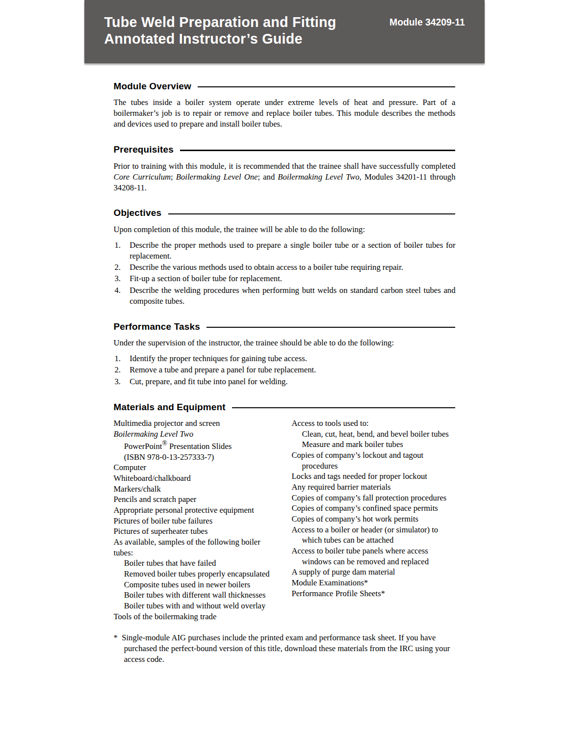Tube Weld Preparation and Fitting
Annotated Instructor’s Guide
Module 34209-11
Module Overview
The tubes inside a boiler system operate under extreme levels of heat and pressure. Part of a boilermaker’s job is to repair or remove and replace boiler tubes. This module describes the methods and devices used to prepare and install boiler tubes.
Prerequisites
Prior to training with this module, it is recommended that the trainee shall have successfully completed Core Curriculum; Boilermaking Level One; and Boilermaking Level Two, Modules 34201-11 through 34208-11.
Objectives
Upon completion of this module, the trainee will be able to do the following:
Describe the proper methods used to prepare a single boiler tube or a section of boiler tubes for replacement.
Describe the various methods used to obtain access to a boiler tube requiring repair.
Fit-up a section of boiler tube for replacement.
Describe the welding procedures when performing butt welds on standard carbon steel tubes and composite tubes.
Performance Tasks
Under the supervision of the instructor, the trainee should be able to do the following:
Identify the proper techniques for gaining tube access.
Remove a tube and prepare a panel for tube replacement.
Cut, prepare, and fit tube into panel for welding.
Materials and Equipment
Multimedia projector and screen
Boilermaking Level Two
PowerPoint® Presentation Slides
(ISBN 978-0-13-257333-7)
Computer
Whiteboard/chalkboard
Markers/chalk
Pencils and scratch paper
Appropriate personal protective equipment
Pictures of boiler tube failures
Pictures of superheater tubes
As available, samples of the following boiler tubes:
Boiler tubes that have failed
Removed boiler tubes properly encapsulated
Composite tubes used in newer boilers
Boiler tubes with different wall thicknesses
Boiler tubes with and without weld overlay
Tools of the boilermaking trade
Access to tools used to:
Clean, cut, heat, bend, and bevel boiler tubes
Measure and mark boiler tubes
Copies of company’s lockout and tagout procedures
Locks and tags needed for proper lockout
Any required barrier materials
Copies of company’s fall protection procedures
Copies of company’s confined space permits
Copies of company’s hot work permits
Access to a boiler or header (or simulator) to which tubes can be attached
Access to boiler tube panels where access windows can be removed and replaced
A supply of purge dam material
Module Examinations*
Performance Profile Sheets*
* Single-module AIG purchases include the printed exam and performance task sheet. If you have purchased the perfect-bound version of this title, download these materials from the IRC using your access code.